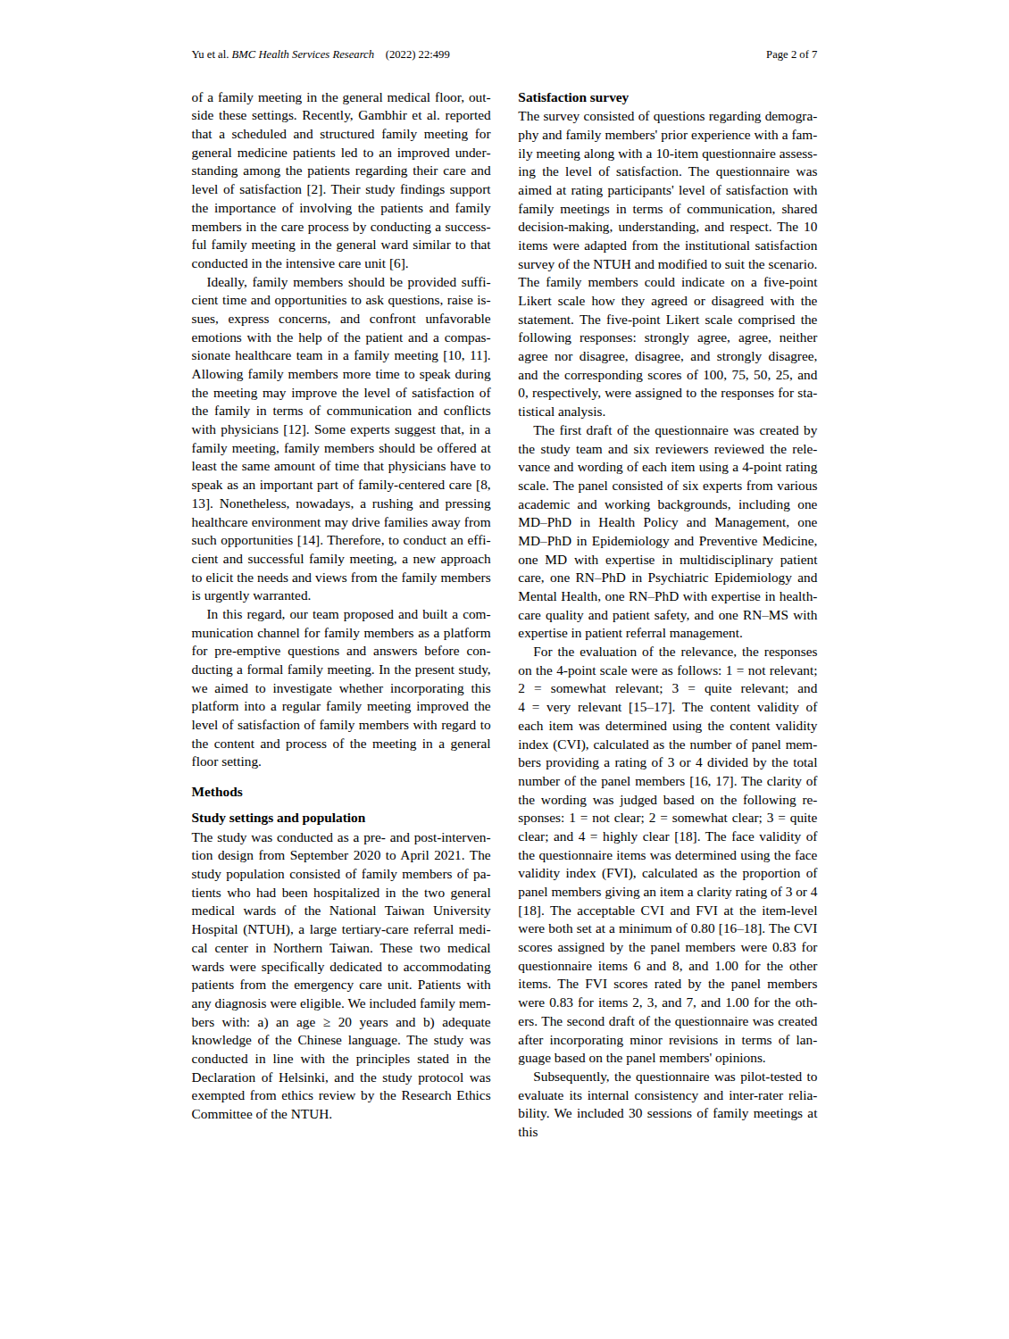Yu et al. BMC Health Services Research (2022) 22:499
Page 2 of 7
of a family meeting in the general medical floor, outside these settings. Recently, Gambhir et al. reported that a scheduled and structured family meeting for general medicine patients led to an improved understanding among the patients regarding their care and level of satisfaction [2]. Their study findings support the importance of involving the patients and family members in the care process by conducting a successful family meeting in the general ward similar to that conducted in the intensive care unit [6].
Ideally, family members should be provided sufficient time and opportunities to ask questions, raise issues, express concerns, and confront unfavorable emotions with the help of the patient and a compassionate healthcare team in a family meeting [10, 11]. Allowing family members more time to speak during the meeting may improve the level of satisfaction of the family in terms of communication and conflicts with physicians [12]. Some experts suggest that, in a family meeting, family members should be offered at least the same amount of time that physicians have to speak as an important part of family-centered care [8, 13]. Nonetheless, nowadays, a rushing and pressing healthcare environment may drive families away from such opportunities [14]. Therefore, to conduct an efficient and successful family meeting, a new approach to elicit the needs and views from the family members is urgently warranted.
In this regard, our team proposed and built a communication channel for family members as a platform for pre-emptive questions and answers before conducting a formal family meeting. In the present study, we aimed to investigate whether incorporating this platform into a regular family meeting improved the level of satisfaction of family members with regard to the content and process of the meeting in a general floor setting.
Methods
Study settings and population
The study was conducted as a pre- and post-intervention design from September 2020 to April 2021. The study population consisted of family members of patients who had been hospitalized in the two general medical wards of the National Taiwan University Hospital (NTUH), a large tertiary-care referral medical center in Northern Taiwan. These two medical wards were specifically dedicated to accommodating patients from the emergency care unit. Patients with any diagnosis were eligible. We included family members with: a) an age ≥ 20 years and b) adequate knowledge of the Chinese language. The study was conducted in line with the principles stated in the Declaration of Helsinki, and the study protocol was exempted from ethics review by the Research Ethics Committee of the NTUH.
Satisfaction survey
The survey consisted of questions regarding demography and family members' prior experience with a family meeting along with a 10-item questionnaire assessing the level of satisfaction. The questionnaire was aimed at rating participants' level of satisfaction with family meetings in terms of communication, shared decision-making, understanding, and respect. The 10 items were adapted from the institutional satisfaction survey of the NTUH and modified to suit the scenario. The family members could indicate on a five-point Likert scale how they agreed or disagreed with the statement. The five-point Likert scale comprised the following responses: strongly agree, agree, neither agree nor disagree, disagree, and strongly disagree, and the corresponding scores of 100, 75, 50, 25, and 0, respectively, were assigned to the responses for statistical analysis.
The first draft of the questionnaire was created by the study team and six reviewers reviewed the relevance and wording of each item using a 4-point rating scale. The panel consisted of six experts from various academic and working backgrounds, including one MD–PhD in Health Policy and Management, one MD–PhD in Epidemiology and Preventive Medicine, one MD with expertise in multidisciplinary patient care, one RN–PhD in Psychiatric Epidemiology and Mental Health, one RN–PhD with expertise in healthcare quality and patient safety, and one RN–MS with expertise in patient referral management.
For the evaluation of the relevance, the responses on the 4-point scale were as follows: 1 = not relevant; 2 = somewhat relevant; 3 = quite relevant; and 4 = very relevant [15–17]. The content validity of each item was determined using the content validity index (CVI), calculated as the number of panel members providing a rating of 3 or 4 divided by the total number of the panel members [16, 17]. The clarity of the wording was judged based on the following responses: 1 = not clear; 2 = somewhat clear; 3 = quite clear; and 4 = highly clear [18]. The face validity of the questionnaire items was determined using the face validity index (FVI), calculated as the proportion of panel members giving an item a clarity rating of 3 or 4 [18]. The acceptable CVI and FVI at the item-level were both set at a minimum of 0.80 [16–18]. The CVI scores assigned by the panel members were 0.83 for questionnaire items 6 and 8, and 1.00 for the other items. The FVI scores rated by the panel members were 0.83 for items 2, 3, and 7, and 1.00 for the others. The second draft of the questionnaire was created after incorporating minor revisions in terms of language based on the panel members' opinions.
Subsequently, the questionnaire was pilot-tested to evaluate its internal consistency and inter-rater reliability. We included 30 sessions of family meetings at this